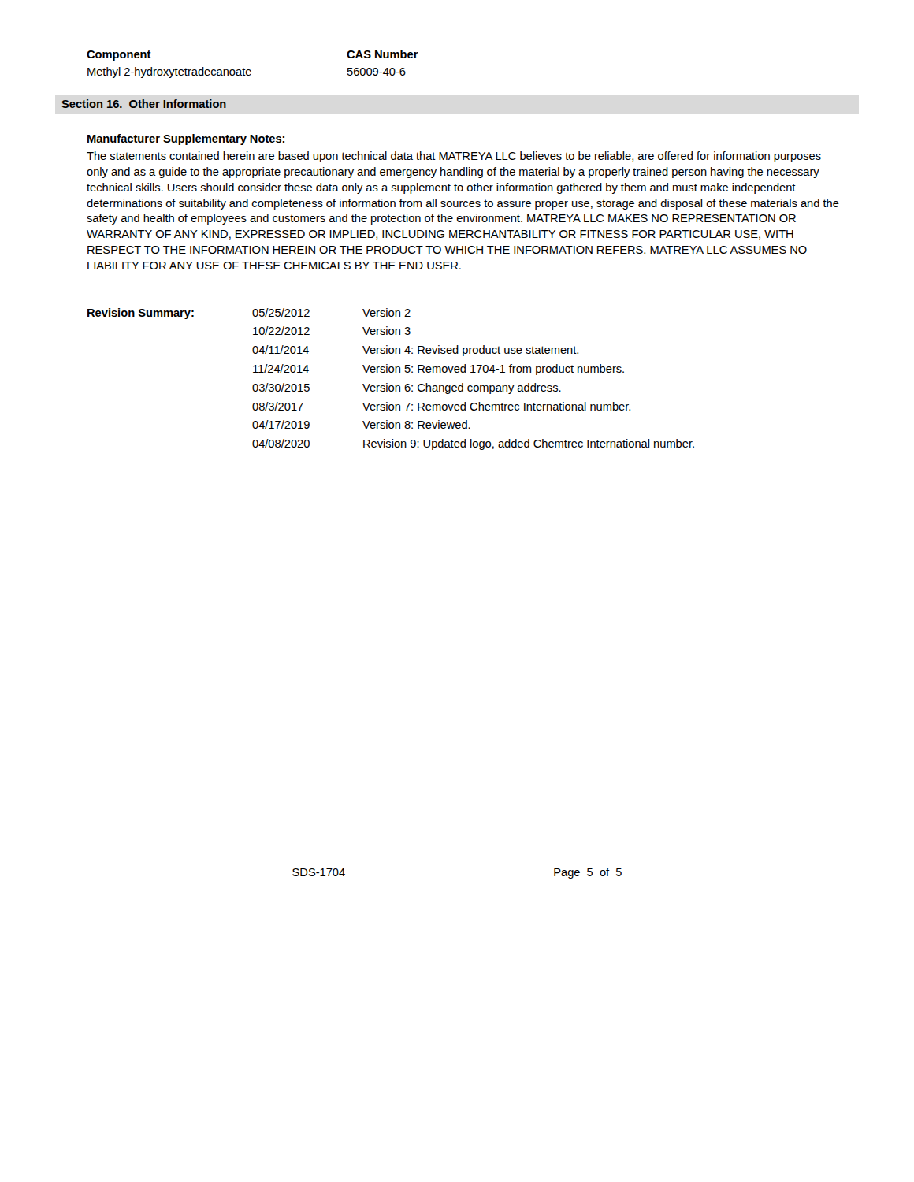| Component | CAS Number |
| --- | --- |
| Methyl 2-hydroxytetradecanoate | 56009-40-6 |
Section 16. Other Information
Manufacturer Supplementary Notes:
The statements contained herein are based upon technical data that MATREYA LLC believes to be reliable, are offered for information purposes only and as a guide to the appropriate precautionary and emergency handling of the material by a properly trained person having the necessary technical skills. Users should consider these data only as a supplement to other information gathered by them and must make independent determinations of suitability and completeness of information from all sources to assure proper use, storage and disposal of these materials and the safety and health of employees and customers and the protection of the environment. MATREYA LLC MAKES NO REPRESENTATION OR WARRANTY OF ANY KIND, EXPRESSED OR IMPLIED, INCLUDING MERCHANTABILITY OR FITNESS FOR PARTICULAR USE, WITH RESPECT TO THE INFORMATION HEREIN OR THE PRODUCT TO WHICH THE INFORMATION REFERS. MATREYA LLC ASSUMES NO LIABILITY FOR ANY USE OF THESE CHEMICALS BY THE END USER.
| Revision Summary: | 05/25/2012 | Version 2 |
| | 10/22/2012 | Version 3 |
| | 04/11/2014 | Version 4: Revised product use statement. |
| | 11/24/2014 | Version 5: Removed 1704-1 from product numbers. |
| | 03/30/2015 | Version 6: Changed company address. |
| | 08/3/2017 | Version 7: Removed Chemtrec International number. |
| | 04/17/2019 | Version 8: Reviewed. |
| | 04/08/2020 | Revision 9: Updated logo, added Chemtrec International number. |
SDS-1704 Page 5 of 5